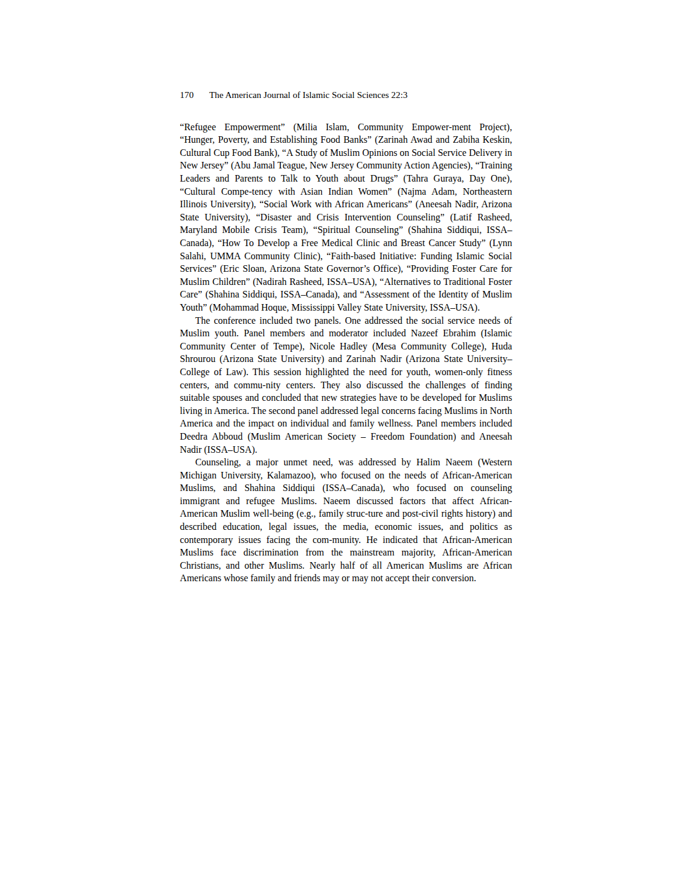170 The American Journal of Islamic Social Sciences 22:3
“Refugee Empowerment” (Milia Islam, Community Empower-ment Project), “Hunger, Poverty, and Establishing Food Banks” (Zarinah Awad and Zabiha Keskin, Cultural Cup Food Bank), “A Study of Muslim Opinions on Social Service Delivery in New Jersey” (Abu Jamal Teague, New Jersey Community Action Agencies), “Training Leaders and Parents to Talk to Youth about Drugs” (Tahra Guraya, Day One), “Cultural Compe-tency with Asian Indian Women” (Najma Adam, Northeastern Illinois University), “Social Work with African Americans” (Aneesah Nadir, Arizona State University), “Disaster and Crisis Intervention Counseling” (Latif Rasheed, Maryland Mobile Crisis Team), “Spiritual Counseling” (Shahina Siddiqui, ISSA–Canada), “How To Develop a Free Medical Clinic and Breast Cancer Study” (Lynn Salahi, UMMA Community Clinic), “Faith-based Initiative: Funding Islamic Social Services” (Eric Sloan, Arizona State Governor’s Office), “Providing Foster Care for Muslim Children” (Nadirah Rasheed, ISSA–USA), “Alternatives to Traditional Foster Care” (Shahina Siddiqui, ISSA–Canada), and “Assessment of the Identity of Muslim Youth” (Mohammad Hoque, Mississippi Valley State University, ISSA–USA).
The conference included two panels. One addressed the social service needs of Muslim youth. Panel members and moderator included Nazeef Ebrahim (Islamic Community Center of Tempe), Nicole Hadley (Mesa Community College), Huda Shrourou (Arizona State University) and Zarinah Nadir (Arizona State University–College of Law). This session highlighted the need for youth, women-only fitness centers, and commu-nity centers. They also discussed the challenges of finding suitable spouses and concluded that new strategies have to be developed for Muslims living in America. The second panel addressed legal concerns facing Muslims in North America and the impact on individual and family wellness. Panel members included Deedra Abboud (Muslim American Society – Freedom Foundation) and Aneesah Nadir (ISSA–USA).
Counseling, a major unmet need, was addressed by Halim Naeem (Western Michigan University, Kalamazoo), who focused on the needs of African-American Muslims, and Shahina Siddiqui (ISSA–Canada), who focused on counseling immigrant and refugee Muslims. Naeem discussed factors that affect African-American Muslim well-being (e.g., family struc-ture and post-civil rights history) and described education, legal issues, the media, economic issues, and politics as contemporary issues facing the com-munity. He indicated that African-American Muslims face discrimination from the mainstream majority, African-American Christians, and other Muslims. Nearly half of all American Muslims are African Americans whose family and friends may or may not accept their conversion.